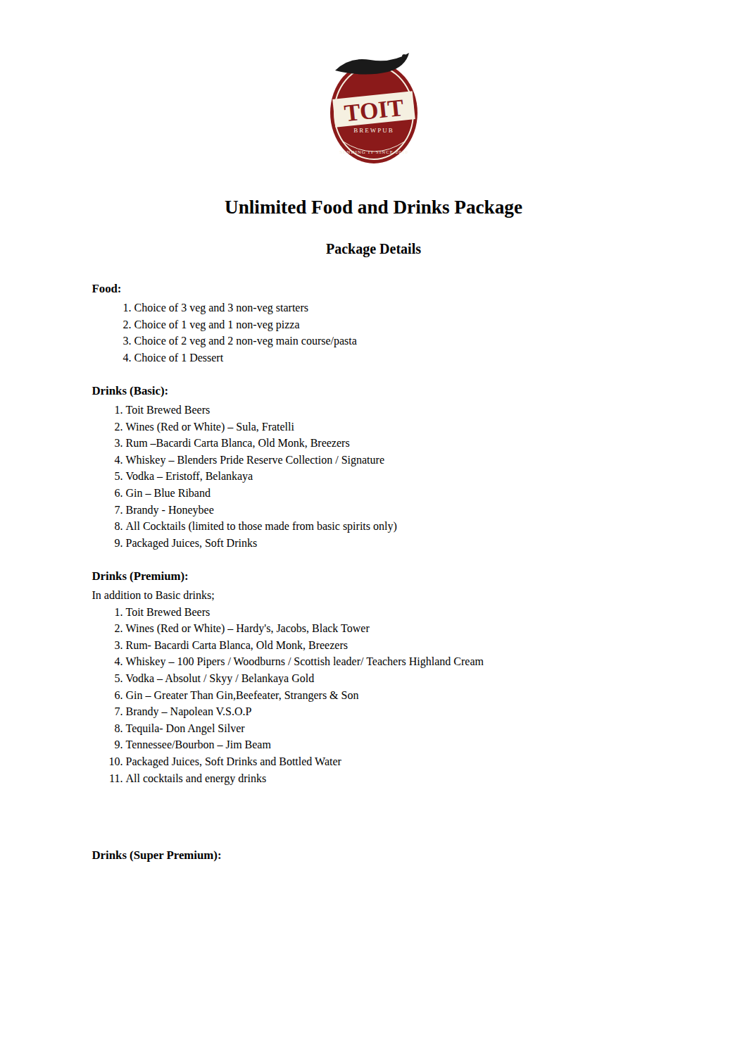TOIT BREWPUB SENDING IT SINCE 2010
Unlimited Food and Drinks Package
Package Details
Food:
Choice of 3 veg and 3 non-veg starters
Choice of 1 veg and 1 non-veg pizza
Choice of 2 veg and 2 non-veg main course/pasta
Choice of 1 Dessert
Drinks (Basic):
Toit Brewed Beers
Wines (Red or White) – Sula, Fratelli
Rum –Bacardi Carta Blanca, Old Monk, Breezers
Whiskey – Blenders Pride Reserve Collection / Signature
Vodka – Eristoff, Belankaya
Gin – Blue Riband
Brandy - Honeybee
All Cocktails (limited to those made from basic spirits only)
Packaged Juices, Soft Drinks
Drinks (Premium):
In addition to Basic drinks;
Toit Brewed Beers
Wines (Red or White) – Hardy's, Jacobs, Black Tower
Rum- Bacardi Carta Blanca, Old Monk, Breezers
Whiskey – 100 Pipers / Woodburns / Scottish leader/ Teachers Highland Cream
Vodka – Absolut / Skyy / Belankaya Gold
Gin – Greater Than Gin,Beefeater, Strangers & Son
Brandy – Napolean V.S.O.P
Tequila- Don Angel Silver
Tennessee/Bourbon – Jim Beam
Packaged Juices, Soft Drinks and Bottled Water
All cocktails and energy drinks
Drinks (Super Premium):